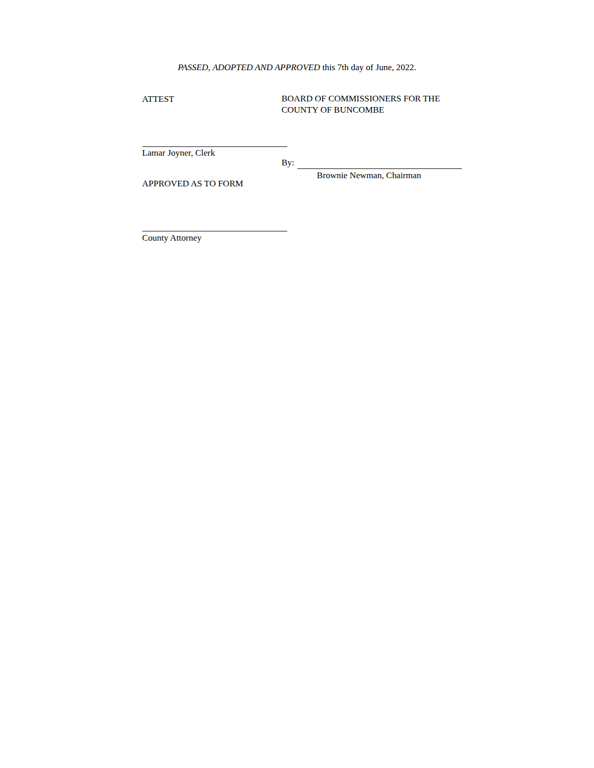PASSED, ADOPTED AND APPROVED this 7th day of June, 2022.
ATTEST
Lamar Joyner, Clerk
APPROVED AS TO FORM
County Attorney
BOARD OF COMMISSIONERS FOR THE
COUNTY OF BUNCOMBE
By:
Brownie Newman, Chairman